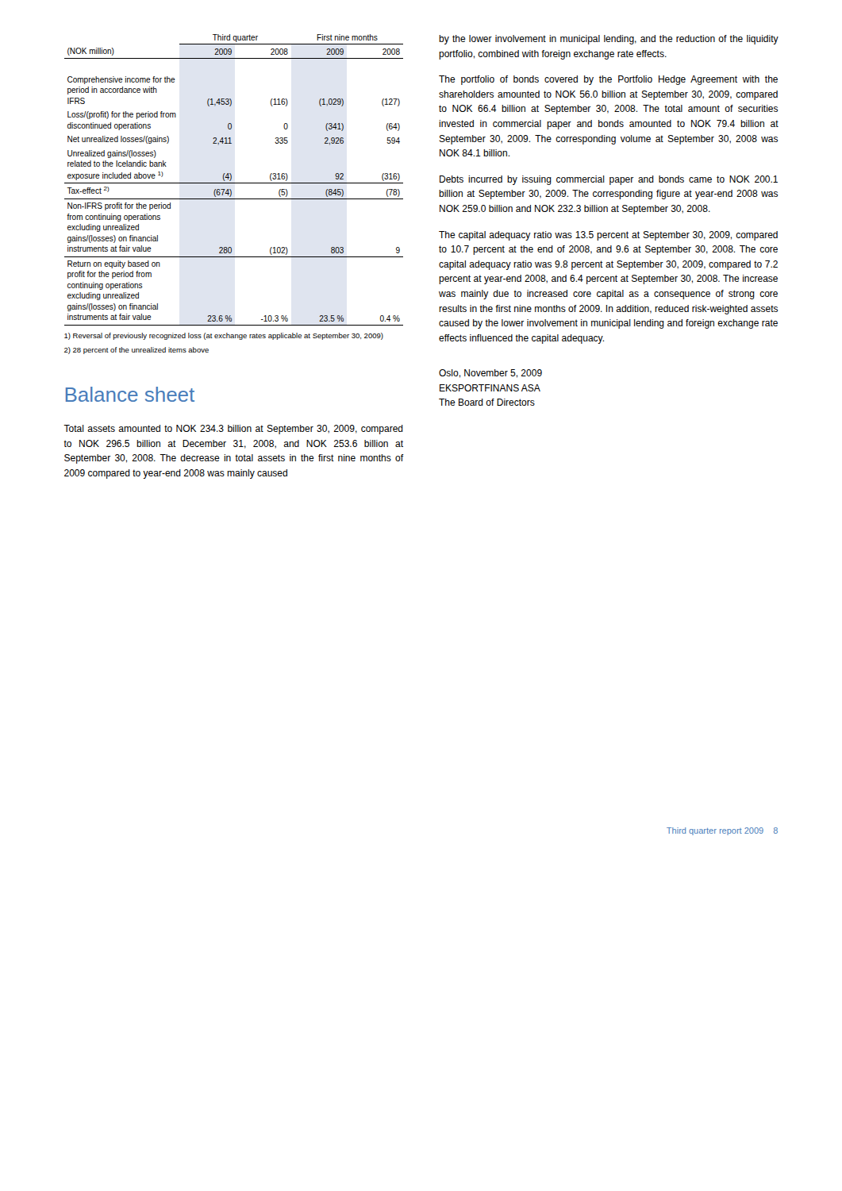| | Third quarter | First nine months |
| (NOK million) | 2009 | 2008 | 2009 | 2008 |
| Comprehensive income for the period in accordance with IFRS | (1,453) | (116) | (1,029) | (127) |
| Loss/(profit) for the period from discontinued operations | 0 | 0 | (341) | (64) |
| Net unrealized losses/(gains) | 2,411 | 335 | 2,926 | 594 |
| Unrealized gains/(losses) related to the Icelandic bank exposure included above 1) | (4) | (316) | 92 | (316) |
| Tax-effect 2) | (674) | (5) | (845) | (78) |
| Non-IFRS profit for the period from continuing operations excluding unrealized gains/(losses) on financial instruments at fair value | 280 | (102) | 803 | 9 |
| Return on equity based on profit for the period from continuing operations excluding unrealized gains/(losses) on financial instruments at fair value | 23.6 % | -10.3 % | 23.5 % | 0.4 % |
1) Reversal of previously recognized loss (at exchange rates applicable at September 30, 2009)
2) 28 percent of the unrealized items above
Balance sheet
Total assets amounted to NOK 234.3 billion at September 30, 2009, compared to NOK 296.5 billion at December 31, 2008, and NOK 253.6 billion at September 30, 2008. The decrease in total assets in the first nine months of 2009 compared to year-end 2008 was mainly caused
by the lower involvement in municipal lending, and the reduction of the liquidity portfolio, combined with foreign exchange rate effects.
The portfolio of bonds covered by the Portfolio Hedge Agreement with the shareholders amounted to NOK 56.0 billion at September 30, 2009, compared to NOK 66.4 billion at September 30, 2008. The total amount of securities invested in commercial paper and bonds amounted to NOK 79.4 billion at September 30, 2009. The corresponding volume at September 30, 2008 was NOK 84.1 billion.
Debts incurred by issuing commercial paper and bonds came to NOK 200.1 billion at September 30, 2009. The corresponding figure at year-end 2008 was NOK 259.0 billion and NOK 232.3 billion at September 30, 2008.
The capital adequacy ratio was 13.5 percent at September 30, 2009, compared to 10.7 percent at the end of 2008, and 9.6 at September 30, 2008. The core capital adequacy ratio was 9.8 percent at September 30, 2009, compared to 7.2 percent at year-end 2008, and 6.4 percent at September 30, 2008. The increase was mainly due to increased core capital as a consequence of strong core results in the first nine months of 2009. In addition, reduced risk-weighted assets caused by the lower involvement in municipal lending and foreign exchange rate effects influenced the capital adequacy.
Oslo, November 5, 2009
EKSPORTFINANS ASA
The Board of Directors
Third quarter report 2009 8